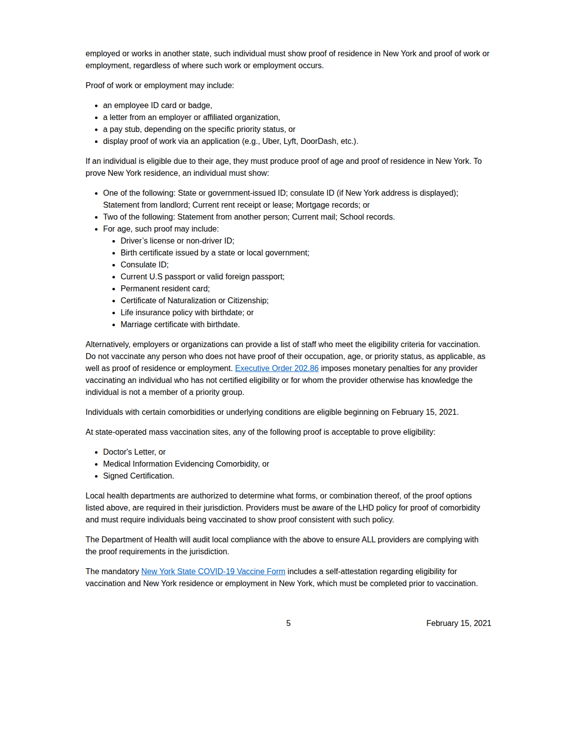employed or works in another state, such individual must show proof of residence in New York and proof of work or employment, regardless of where such work or employment occurs.
Proof of work or employment may include:
an employee ID card or badge,
a letter from an employer or affiliated organization,
a pay stub, depending on the specific priority status, or
display proof of work via an application (e.g., Uber, Lyft, DoorDash, etc.).
If an individual is eligible due to their age, they must produce proof of age and proof of residence in New York. To prove New York residence, an individual must show:
One of the following: State or government-issued ID; consulate ID (if New York address is displayed); Statement from landlord; Current rent receipt or lease; Mortgage records; or
Two of the following: Statement from another person; Current mail; School records.
For age, such proof may include:
Driver’s license or non-driver ID;
Birth certificate issued by a state or local government;
Consulate ID;
Current U.S passport or valid foreign passport;
Permanent resident card;
Certificate of Naturalization or Citizenship;
Life insurance policy with birthdate; or
Marriage certificate with birthdate.
Alternatively, employers or organizations can provide a list of staff who meet the eligibility criteria for vaccination. Do not vaccinate any person who does not have proof of their occupation, age, or priority status, as applicable, as well as proof of residence or employment. Executive Order 202.86 imposes monetary penalties for any provider vaccinating an individual who has not certified eligibility or for whom the provider otherwise has knowledge the individual is not a member of a priority group.
Individuals with certain comorbidities or underlying conditions are eligible beginning on February 15, 2021.
At state-operated mass vaccination sites, any of the following proof is acceptable to prove eligibility:
Doctor's Letter, or
Medical Information Evidencing Comorbidity, or
Signed Certification.
Local health departments are authorized to determine what forms, or combination thereof, of the proof options listed above, are required in their jurisdiction. Providers must be aware of the LHD policy for proof of comorbidity and must require individuals being vaccinated to show proof consistent with such policy.
The Department of Health will audit local compliance with the above to ensure ALL providers are complying with the proof requirements in the jurisdiction.
The mandatory New York State COVID-19 Vaccine Form includes a self-attestation regarding eligibility for vaccination and New York residence or employment in New York, which must be completed prior to vaccination.
5 February 15, 2021